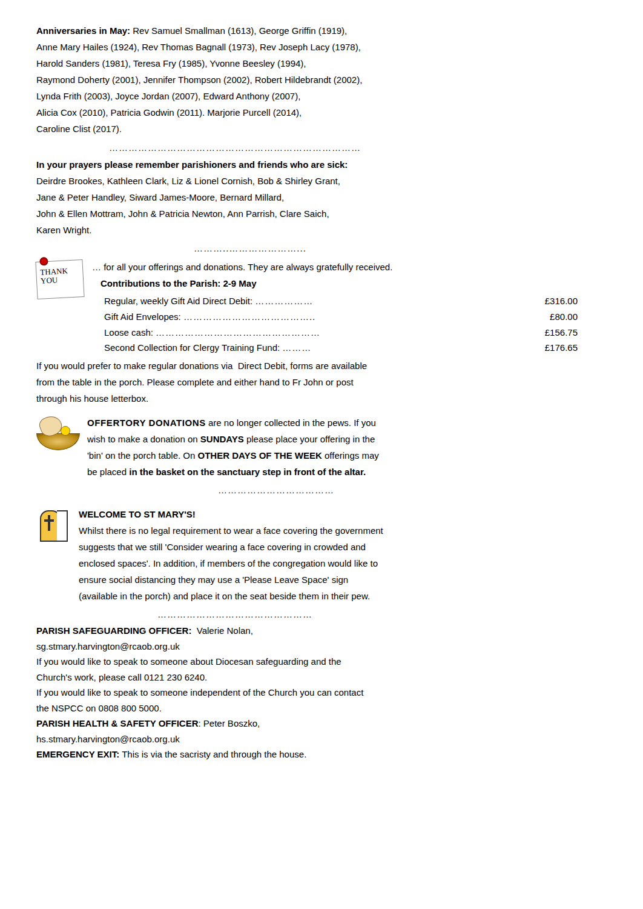Anniversaries in May: Rev Samuel Smallman (1613), George Griffin (1919),
Anne Mary Hailes (1924), Rev Thomas Bagnall (1973), Rev Joseph Lacy (1978),
Harold Sanders (1981), Teresa Fry (1985), Yvonne Beesley (1994),
Raymond Doherty (2001), Jennifer Thompson (2002), Robert Hildebrandt (2002),
Lynda Frith (2003), Joyce Jordan (2007), Edward Anthony (2007),
Alicia Cox (2010), Patricia Godwin (2011). Marjorie Purcell (2014),
Caroline Clist (2017).
……………………………………………………………………
In your prayers please remember parishioners and friends who are sick:
Deirdre Brookes, Kathleen Clark, Liz & Lionel Cornish, Bob & Shirley Grant,
Jane & Peter Handley, Siward James-Moore, Bernard Millard,
John & Ellen Mottram, John & Patricia Newton, Ann Parrish, Clare Saich,
Karen Wright.
………..…………………...
THANK
YOU
… for all your offerings and donations. They are always gratefully received.
Contributions to the Parish: 2-9 May
| Regular, weekly Gift Aid Direct Debit: ……………… | £316.00 |
| Gift Aid Envelopes: ………………………………….. | £80.00 |
| Loose cash: …………………………………………… | £156.75 |
| Second Collection for Clergy Training Fund: ……… | £176.65 |
If you would prefer to make regular donations via Direct Debit, forms are available
from the table in the porch. Please complete and either hand to Fr John or post
through his house letterbox.
OFFERTORY DONATIONS are no longer collected in the pews. If you
wish to make a donation on SUNDAYS please place your offering in the
'bin' on the porch table. On OTHER DAYS OF THE WEEK offerings may
be placed in the basket on the sanctuary step in front of the altar.
………………………………
WELCOME TO ST MARY'S!
Whilst there is no legal requirement to wear a face covering the government
suggests that we still 'Consider wearing a face covering in crowded and
enclosed spaces'. In addition, if members of the congregation would like to
ensure social distancing they may use a 'Please Leave Space' sign
(available in the porch) and place it on the seat beside them in their pew.
…………………………………………
PARISH SAFEGUARDING OFFICER: Valerie Nolan,
sg.stmary.harvington@rcaob.org.uk
If you would like to speak to someone about Diocesan safeguarding and the
Church's work, please call 0121 230 6240.
If you would like to speak to someone independent of the Church you can contact
the NSPCC on 0808 800 5000.
PARISH HEALTH & SAFETY OFFICER: Peter Boszko,
hs.stmary.harvington@rcaob.org.uk
EMERGENCY EXIT: This is via the sacristy and through the house.